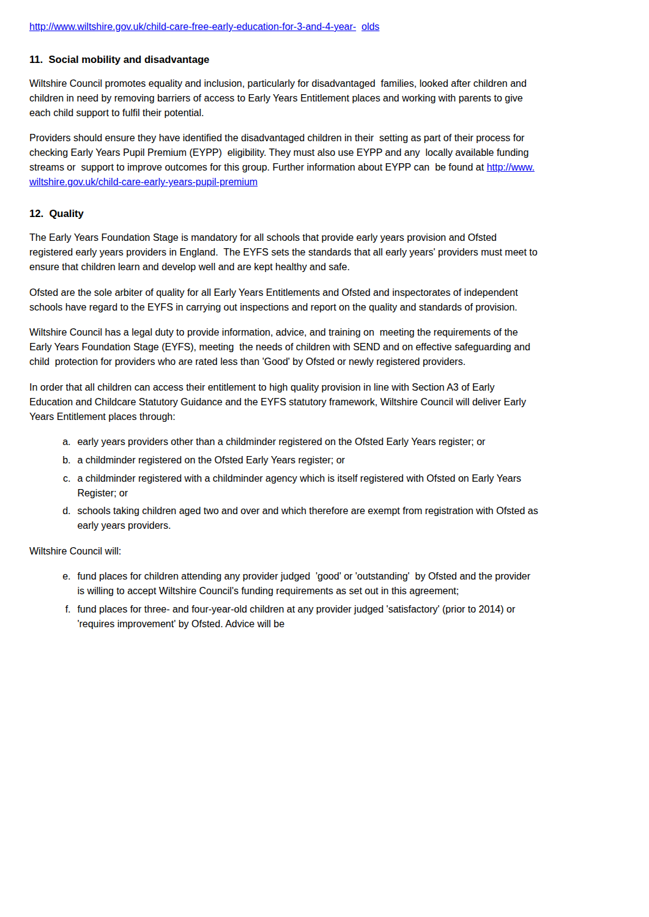http://www.wiltshire.gov.uk/child-care-free-early-education-for-3-and-4-year- olds
11. Social mobility and disadvantage
Wiltshire Council promotes equality and inclusion, particularly for disadvantaged families, looked after children and children in need by removing barriers of access to Early Years Entitlement places and working with parents to give each child support to fulfil their potential.
Providers should ensure they have identified the disadvantaged children in their setting as part of their process for checking Early Years Pupil Premium (EYPP) eligibility. They must also use EYPP and any locally available funding streams or support to improve outcomes for this group. Further information about EYPP can be found at http://www.wiltshire.gov.uk/child-care-early-years-pupil-premium
12. Quality
The Early Years Foundation Stage is mandatory for all schools that provide early years provision and Ofsted registered early years providers in England. The EYFS sets the standards that all early years' providers must meet to ensure that children learn and develop well and are kept healthy and safe.
Ofsted are the sole arbiter of quality for all Early Years Entitlements and Ofsted and inspectorates of independent schools have regard to the EYFS in carrying out inspections and report on the quality and standards of provision.
Wiltshire Council has a legal duty to provide information, advice, and training on meeting the requirements of the Early Years Foundation Stage (EYFS), meeting the needs of children with SEND and on effective safeguarding and child protection for providers who are rated less than 'Good' by Ofsted or newly registered providers.
In order that all children can access their entitlement to high quality provision in line with Section A3 of Early Education and Childcare Statutory Guidance and the EYFS statutory framework, Wiltshire Council will deliver Early Years Entitlement places through:
early years providers other than a childminder registered on the Ofsted Early Years register; or
a childminder registered on the Ofsted Early Years register; or
a childminder registered with a childminder agency which is itself registered with Ofsted on Early Years Register; or
schools taking children aged two and over and which therefore are exempt from registration with Ofsted as early years providers.
Wiltshire Council will:
fund places for children attending any provider judged 'good' or 'outstanding' by Ofsted and the provider is willing to accept Wiltshire Council's funding requirements as set out in this agreement;
fund places for three- and four-year-old children at any provider judged 'satisfactory' (prior to 2014) or 'requires improvement' by Ofsted. Advice will be